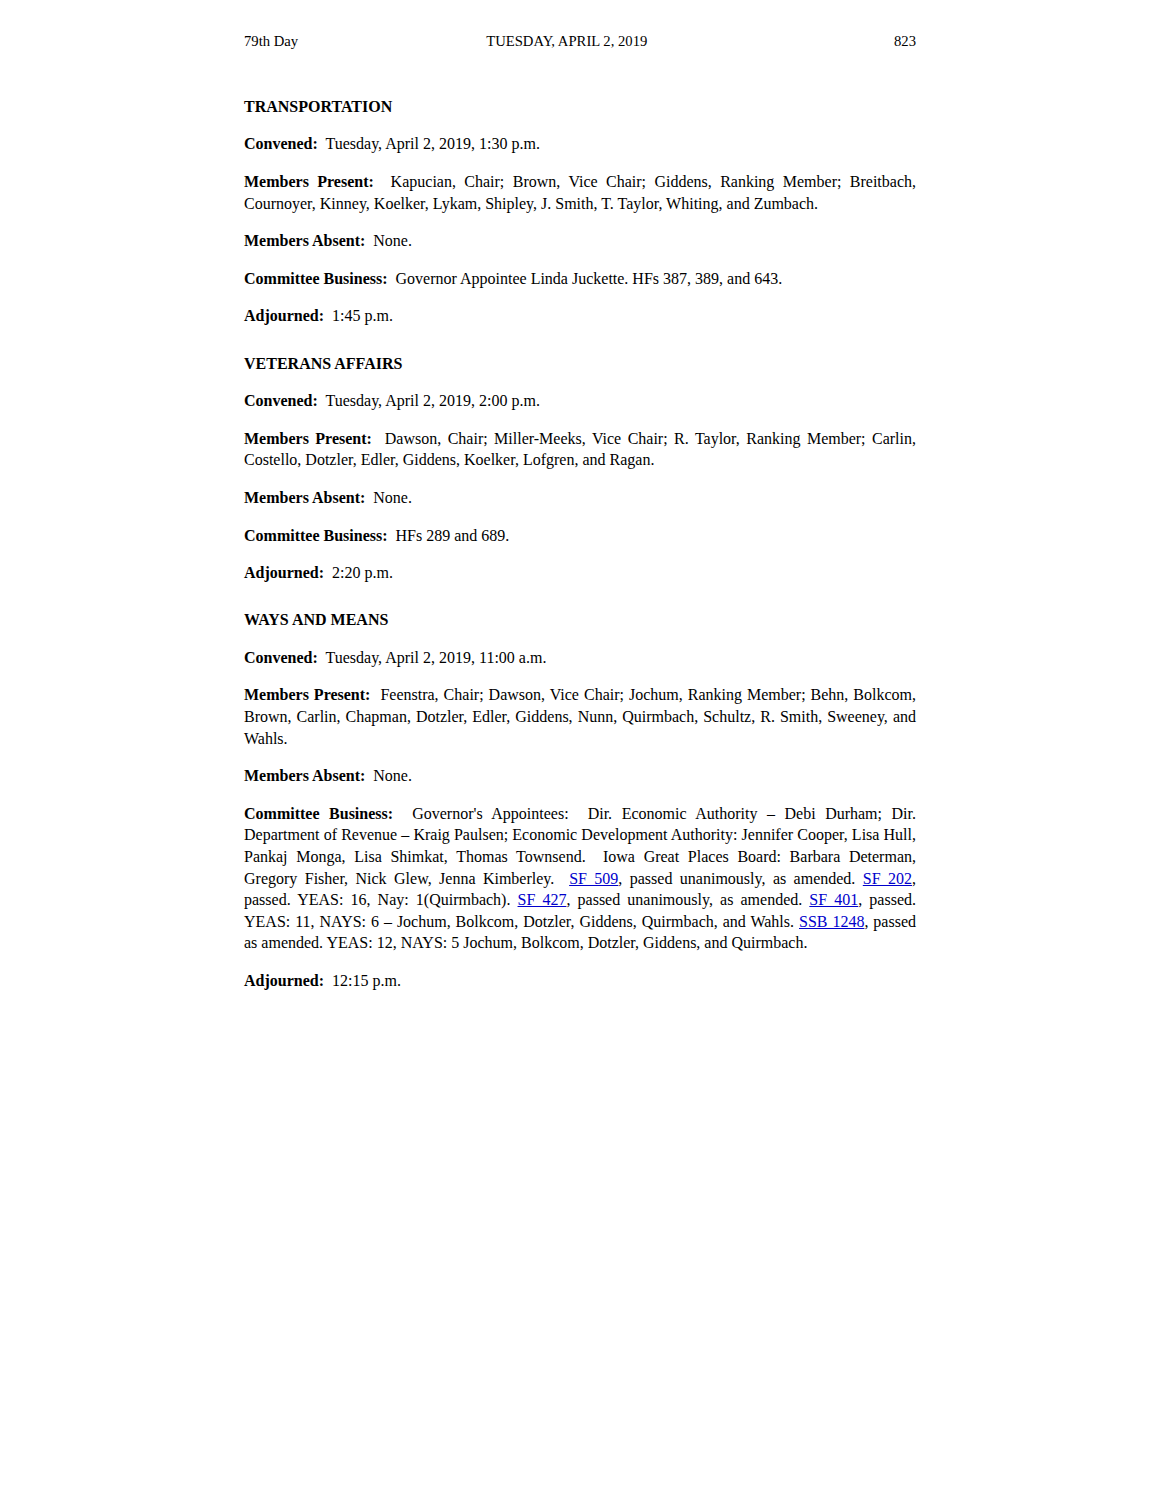79th Day TUESDAY, APRIL 2, 2019 823
Transportation
Convened: Tuesday, April 2, 2019, 1:30 p.m.
Members Present: Kapucian, Chair; Brown, Vice Chair; Giddens, Ranking Member; Breitbach, Cournoyer, Kinney, Koelker, Lykam, Shipley, J. Smith, T. Taylor, Whiting, and Zumbach.
Members Absent: None.
Committee Business: Governor Appointee Linda Juckette. HFs 387, 389, and 643.
Adjourned: 1:45 p.m.
Veterans Affairs
Convened: Tuesday, April 2, 2019, 2:00 p.m.
Members Present: Dawson, Chair; Miller-Meeks, Vice Chair; R. Taylor, Ranking Member; Carlin, Costello, Dotzler, Edler, Giddens, Koelker, Lofgren, and Ragan.
Members Absent: None.
Committee Business: HFs 289 and 689.
Adjourned: 2:20 p.m.
Ways and Means
Convened: Tuesday, April 2, 2019, 11:00 a.m.
Members Present: Feenstra, Chair; Dawson, Vice Chair; Jochum, Ranking Member; Behn, Bolkcom, Brown, Carlin, Chapman, Dotzler, Edler, Giddens, Nunn, Quirmbach, Schultz, R. Smith, Sweeney, and Wahls.
Members Absent: None.
Committee Business: Governor's Appointees: Dir. Economic Authority – Debi Durham; Dir. Department of Revenue – Kraig Paulsen; Economic Development Authority: Jennifer Cooper, Lisa Hull, Pankaj Monga, Lisa Shimkat, Thomas Townsend. Iowa Great Places Board: Barbara Determan, Gregory Fisher, Nick Glew, Jenna Kimberley. SF 509, passed unanimously, as amended. SF 202, passed. YEAS: 16, Nay: 1(Quirmbach). SF 427, passed unanimously, as amended. SF 401, passed. YEAS: 11, NAYS: 6 – Jochum, Bolkcom, Dotzler, Giddens, Quirmbach, and Wahls. SSB 1248, passed as amended. YEAS: 12, NAYS: 5 Jochum, Bolkcom, Dotzler, Giddens, and Quirmbach.
Adjourned: 12:15 p.m.